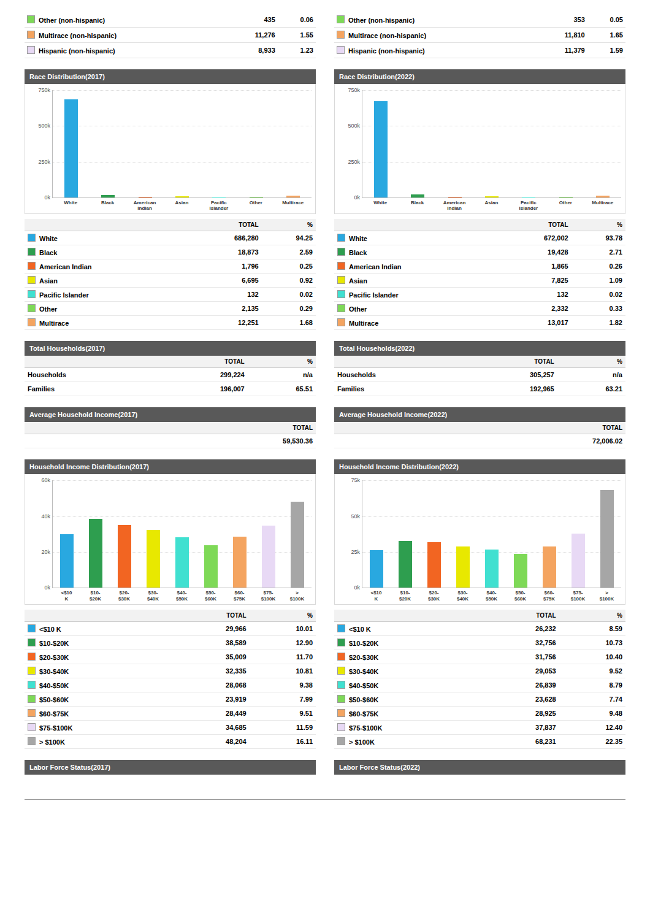| Other (non-hispanic) | 435 | 0.06 |
| Multirace (non-hispanic) | 11,276 | 1.55 |
| Hispanic (non-hispanic) | 8,933 | 1.23 |
Race Distribution(2017)
750k
500k
250k
0k
White
Black
American
Indian
Asian
Pacific
Islander
Other
Multirace
| | TOTAL | % |
| --- | --- | --- |
| White | 686,280 | 94.25 |
| Black | 18,873 | 2.59 |
| American Indian | 1,796 | 0.25 |
| Asian | 6,695 | 0.92 |
| Pacific Islander | 132 | 0.02 |
| Other | 2,135 | 0.29 |
| Multirace | 12,251 | 1.68 |
Total Households(2017)
| | TOTAL | % |
| --- | --- | --- |
| Households | 299,224 | n/a |
| Families | 196,007 | 65.51 |
Average Household Income(2017)
| | TOTAL |
| --- | --- |
| | 59,530.36 |
Household Income Distribution(2017)
60k
40k
20k
0k
<$10
K
$10-
$20K
$20-
$30K
$30-
$40K
$40-
$50K
$50-
$60K
$60-
$75K
$75-
$100K
>
$100K
| | TOTAL | % |
| --- | --- | --- |
| <$10 K | 29,966 | 10.01 |
| $10-$20K | 38,589 | 12.90 |
| $20-$30K | 35,009 | 11.70 |
| $30-$40K | 32,335 | 10.81 |
| $40-$50K | 28,068 | 9.38 |
| $50-$60K | 23,919 | 7.99 |
| $60-$75K | 28,449 | 9.51 |
| $75-$100K | 34,685 | 11.59 |
| > $100K | 48,204 | 16.11 |
Labor Force Status(2017)
| Other (non-hispanic) | 353 | 0.05 |
| Multirace (non-hispanic) | 11,810 | 1.65 |
| Hispanic (non-hispanic) | 11,379 | 1.59 |
Race Distribution(2022)
750k
500k
250k
0k
White
Black
American
Indian
Asian
Pacific
Islander
Other
Multirace
| | TOTAL | % |
| --- | --- | --- |
| White | 672,002 | 93.78 |
| Black | 19,428 | 2.71 |
| American Indian | 1,865 | 0.26 |
| Asian | 7,825 | 1.09 |
| Pacific Islander | 132 | 0.02 |
| Other | 2,332 | 0.33 |
| Multirace | 13,017 | 1.82 |
Total Households(2022)
| | TOTAL | % |
| --- | --- | --- |
| Households | 305,257 | n/a |
| Families | 192,965 | 63.21 |
Average Household Income(2022)
| | TOTAL |
| --- | --- |
| | 72,006.02 |
Household Income Distribution(2022)
75k
50k
25k
0k
<$10
K
$10-
$20K
$20-
$30K
$30-
$40K
$40-
$50K
$50-
$60K
$60-
$75K
$75-
$100K
>
$100K
| | TOTAL | % |
| --- | --- | --- |
| <$10 K | 26,232 | 8.59 |
| $10-$20K | 32,756 | 10.73 |
| $20-$30K | 31,756 | 10.40 |
| $30-$40K | 29,053 | 9.52 |
| $40-$50K | 26,839 | 8.79 |
| $50-$60K | 23,628 | 7.74 |
| $60-$75K | 28,925 | 9.48 |
| $75-$100K | 37,837 | 12.40 |
| > $100K | 68,231 | 22.35 |
Labor Force Status(2022)